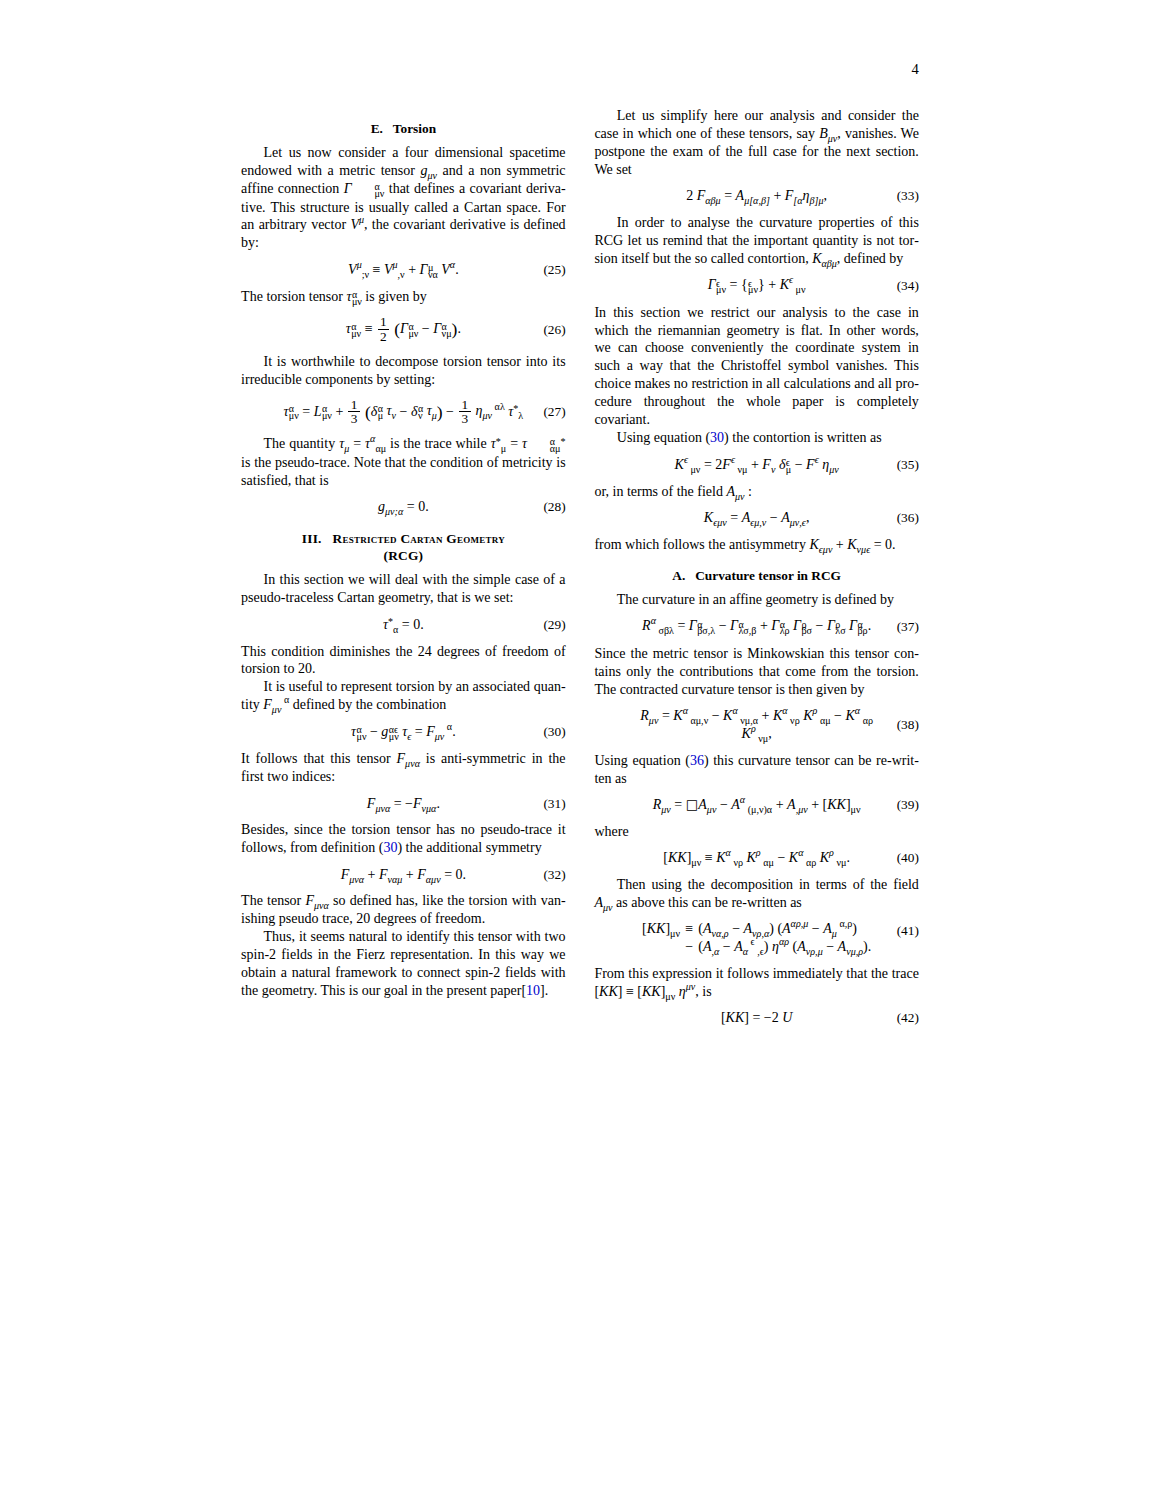4
E. Torsion
Let us now consider a four dimensional spacetime endowed with a metric tensor gμν and a non symmetric affine connection Γαμν that defines a covariant derivative. This structure is usually called a Cartan space. For an arbitrary vector Vμ, the covariant derivative is defined by:
Vμ;ν ≡ Vμ,ν + Γμνα Vα. (25)
The torsion tensor ταμν is given by
ταμν ≡ 12 (Γαμν − Γανμ). (26)
It is worthwhile to decompose torsion tensor into its irreducible components by setting:
ταμν = Lαμν + 13 (δαμ τν − δαν τμ) − 13 ημν αλ τ*λ (27)
The quantity τμ = τααμ is the trace while τ*μ = τααμ* is the pseudo-trace. Note that the condition of metricity is satisfied, that is
gμν;α = 0. (28)
III. Restricted Cartan Geometry
(RCG)
In this section we will deal with the simple case of a pseudo-traceless Cartan geometry, that is we set:
τ*α = 0. (29)
This condition diminishes the 24 degrees of freedom of torsion to 20.
It is useful to represent torsion by an associated quantity Fμν α defined by the combination
ταμν − gαϵ μν τϵ = Fμν α. (30)
It follows that this tensor Fμνα is anti-symmetric in the first two indices:
Fμνα = −Fνμα. (31)
Besides, since the torsion tensor has no pseudo-trace it follows, from definition (30) the additional symmetry
Fμνα + Fναμ + Fαμν = 0. (32)
The tensor Fμνα so defined has, like the torsion with vanishing pseudo trace, 20 degrees of freedom.
Thus, it seems natural to identify this tensor with two spin-2 fields in the Fierz representation. In this way we obtain a natural framework to connect spin-2 fields with the geometry. This is our goal in the present paper[10].
Let us simplify here our analysis and consider the case in which one of these tensors, say Bμν, vanishes. We postpone the exam of the full case for the next section. We set
2 Fαβμ = Aμ[α,β] + F[αηβ]μ, (33)
In order to analyse the curvature properties of this RCG let us remind that the important quantity is not torsion itself but the so called contortion, Kαβμ, defined by
Γϵμν = {ϵμν} + Kϵ μν (34)
In this section we restrict our analysis to the case in which the riemannian geometry is flat. In other words, we can choose conveniently the coordinate system in such a way that the Christoffel symbol vanishes. This choice makes no restriction in all calculations and all procedure throughout the whole paper is completely covariant.
Using equation (30) the contortion is written as
Kϵ μν = 2Fϵ νμ + Fν δϵμ − Fϵ ημν (35)
or, in terms of the field Aμν :
Kϵμν = Aϵμ,ν − Aμν,ϵ, (36)
from which follows the antisymmetry Kϵμν + Kνμϵ = 0.
A. Curvature tensor in RCG
The curvature in an affine geometry is defined by
Rα σβλ = Γαβσ,λ − Γαλσ,β + Γαλρ Γρβσ − Γρλσ Γαβρ. (37)
Since the metric tensor is Minkowskian this tensor contains only the contributions that come from the torsion. The contracted curvature tensor is then given by
Rμν = Kα αμ,ν − Kα νμ,α + Kα νρ Kρ αμ − Kα αρ Kρ νμ, (38)
Using equation (36) this curvature tensor can be re-written as
Rμν = □Aμν − Aα (μ,ν)α + A,μν + [KK]μν (39)
where
[KK]μν ≡ Kα νρ Kρ αμ − Kα αρ Kρ νμ. (40)
Then using the decomposition in terms of the field Aμν as above this can be re-written as
(41)
| [ KK ] μν | ≡ | ( A να,ρ − A νρ,α ) ( A αρ,μ − A μ α,ρ ) |
| | − | ( A ,α − A α ϵ ,ϵ ) η αρ ( A νρ,μ − A νμ,ρ ). |
From this expression it follows immediately that the trace [KK] ≡ [KK]μν ημν, is
[KK] = −2 U (42)